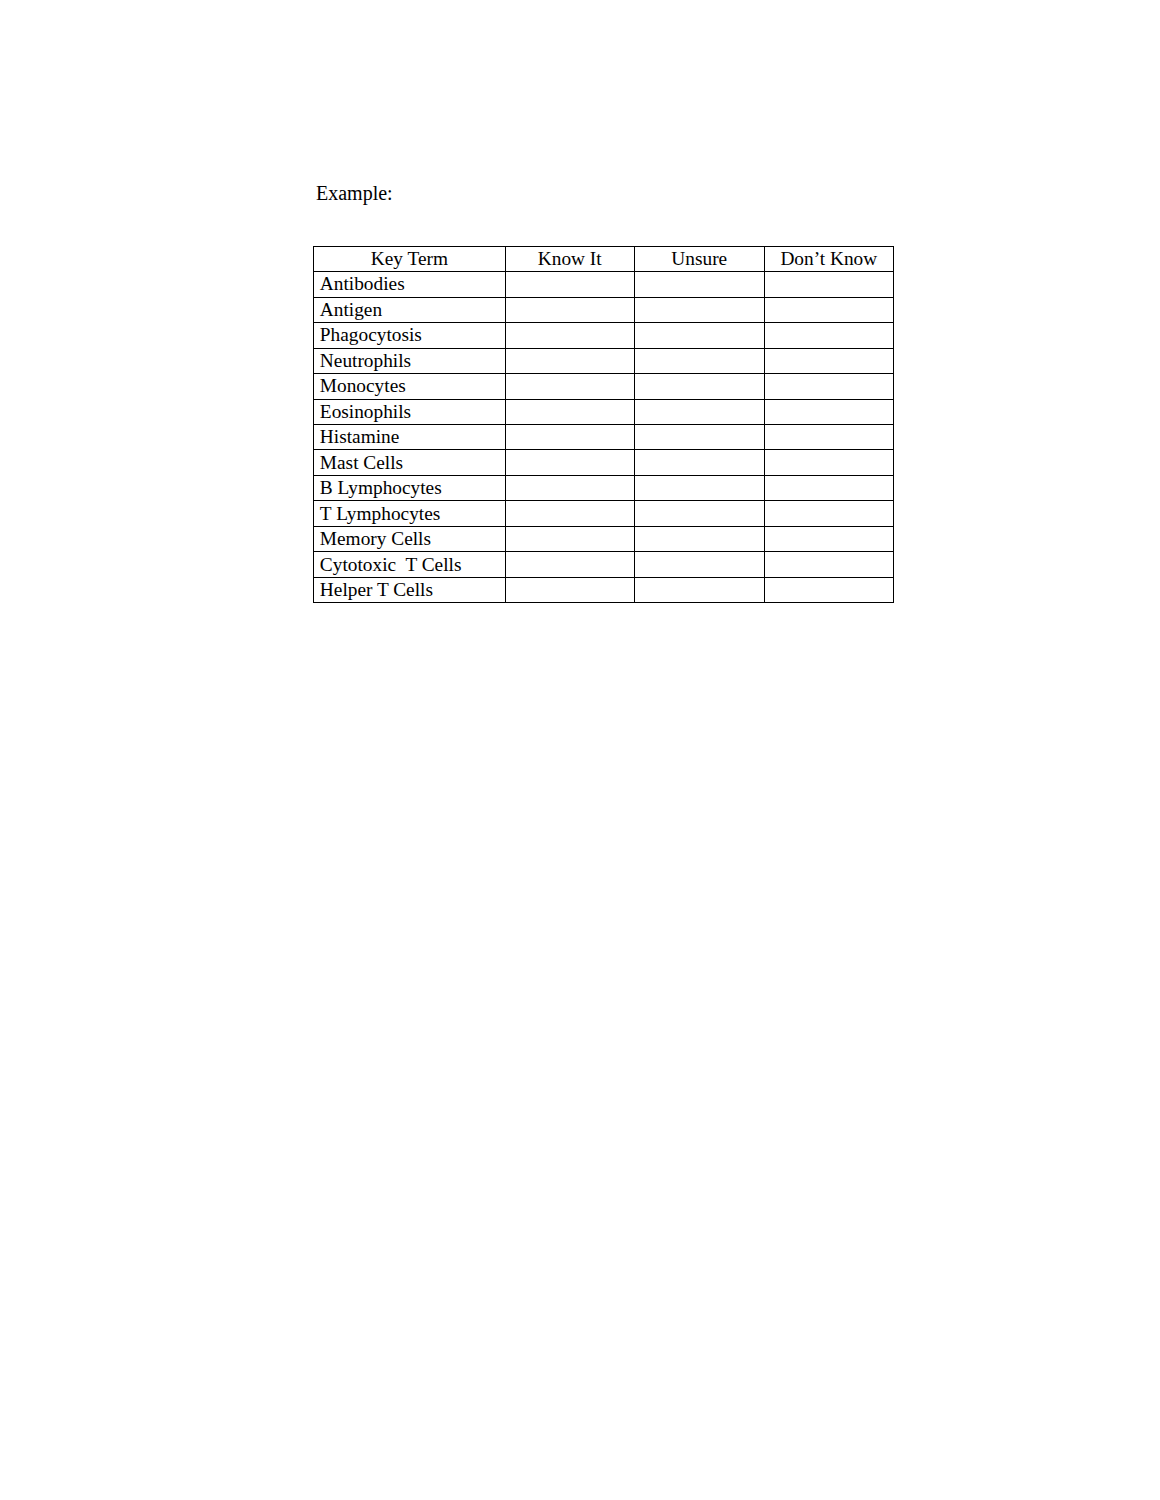Example:
| Key Term | Know It | Unsure | Don’t Know |
| --- | --- | --- | --- |
| Antibodies | | | |
| Antigen | | | |
| Phagocytosis | | | |
| Neutrophils | | | |
| Monocytes | | | |
| Eosinophils | | | |
| Histamine | | | |
| Mast Cells | | | |
| B Lymphocytes | | | |
| T Lymphocytes | | | |
| Memory Cells | | | |
| Cytotoxic T Cells | | | |
| Helper T Cells | | | |